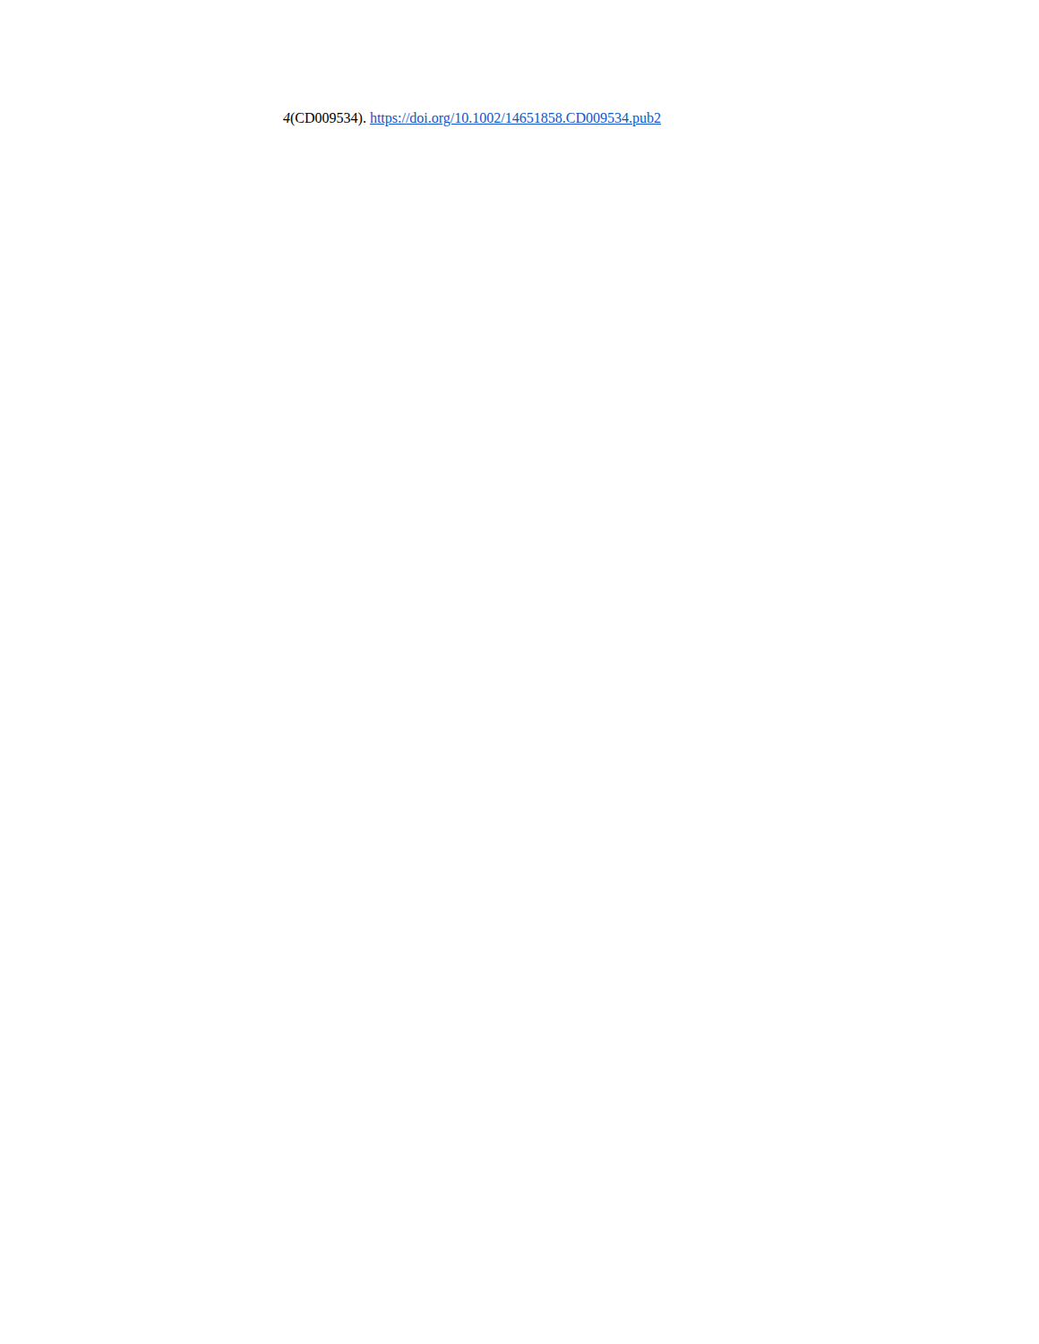4(CD009534). https://doi.org/10.1002/14651858.CD009534.pub2